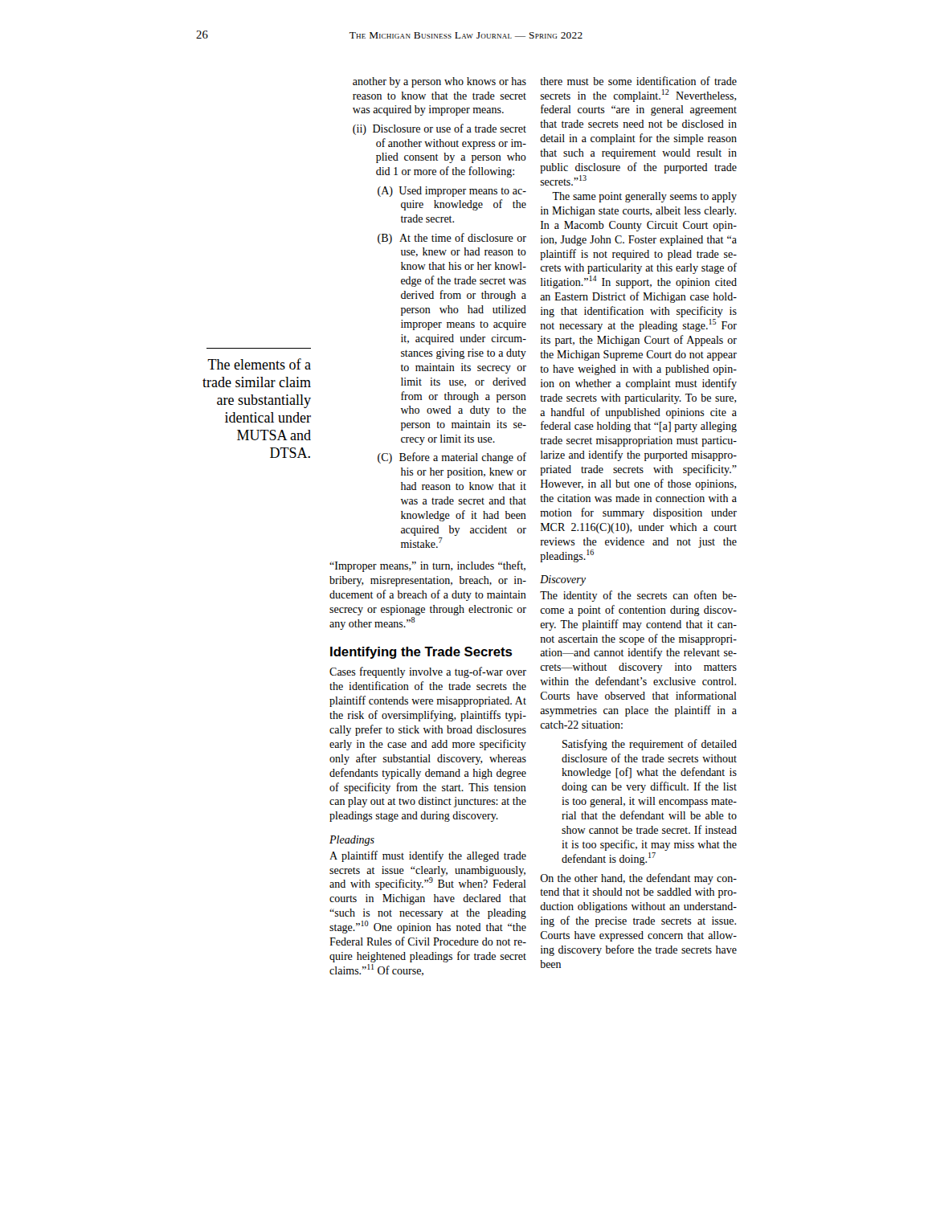26
The Michigan Business Law Journal — Spring 2022
The elements of a trade similar claim are substantially identical under MUTSA and DTSA.
another by a person who knows or has reason to know that the trade secret was acquired by improper means.
(ii) Disclosure or use of a trade secret of another without express or implied consent by a person who did 1 or more of the following:
(A) Used improper means to acquire knowledge of the trade secret.
(B) At the time of disclosure or use, knew or had reason to know that his or her knowledge of the trade secret was derived from or through a person who had utilized improper means to acquire it, acquired under circumstances giving rise to a duty to maintain its secrecy or limit its use, or derived from or through a person who owed a duty to the person to maintain its secrecy or limit its use.
(C) Before a material change of his or her position, knew or had reason to know that it was a trade secret and that knowledge of it had been acquired by accident or mistake.7
“Improper means,” in turn, includes “theft, bribery, misrepresentation, breach, or inducement of a breach of a duty to maintain secrecy or espionage through electronic or any other means.”8
Identifying the Trade Secrets
Cases frequently involve a tug-of-war over the identification of the trade secrets the plaintiff contends were misappropriated. At the risk of oversimplifying, plaintiffs typically prefer to stick with broad disclosures early in the case and add more specificity only after substantial discovery, whereas defendants typically demand a high degree of specificity from the start. This tension can play out at two distinct junctures: at the pleadings stage and during discovery.
Pleadings
A plaintiff must identify the alleged trade secrets at issue “clearly, unambiguously, and with specificity.”9 But when? Federal courts in Michigan have declared that “such is not necessary at the pleading stage.”10 One opinion has noted that “the Federal Rules of Civil Procedure do not require heightened pleadings for trade secret claims.”11 Of course,
there must be some identification of trade secrets in the complaint.12 Nevertheless, federal courts “are in general agreement that trade secrets need not be disclosed in detail in a complaint for the simple reason that such a requirement would result in public disclosure of the purported trade secrets.”13
The same point generally seems to apply in Michigan state courts, albeit less clearly. In a Macomb County Circuit Court opinion, Judge John C. Foster explained that “a plaintiff is not required to plead trade secrets with particularity at this early stage of litigation.”14 In support, the opinion cited an Eastern District of Michigan case holding that identification with specificity is not necessary at the pleading stage.15 For its part, the Michigan Court of Appeals or the Michigan Supreme Court do not appear to have weighed in with a published opinion on whether a complaint must identify trade secrets with particularity. To be sure, a handful of unpublished opinions cite a federal case holding that “[a] party alleging trade secret misappropriation must particularize and identify the purported misappropriated trade secrets with specificity.” However, in all but one of those opinions, the citation was made in connection with a motion for summary disposition under MCR 2.116(C)(10), under which a court reviews the evidence and not just the pleadings.16
Discovery
The identity of the secrets can often become a point of contention during discovery. The plaintiff may contend that it cannot ascertain the scope of the misappropriation—and cannot identify the relevant secrets—without discovery into matters within the defendant’s exclusive control. Courts have observed that informational asymmetries can place the plaintiff in a catch-22 situation:
Satisfying the requirement of detailed disclosure of the trade secrets without knowledge [of] what the defendant is doing can be very difficult. If the list is too general, it will encompass material that the defendant will be able to show cannot be trade secret. If instead it is too specific, it may miss what the defendant is doing.17
On the other hand, the defendant may contend that it should not be saddled with production obligations without an understanding of the precise trade secrets at issue. Courts have expressed concern that allowing discovery before the trade secrets have been